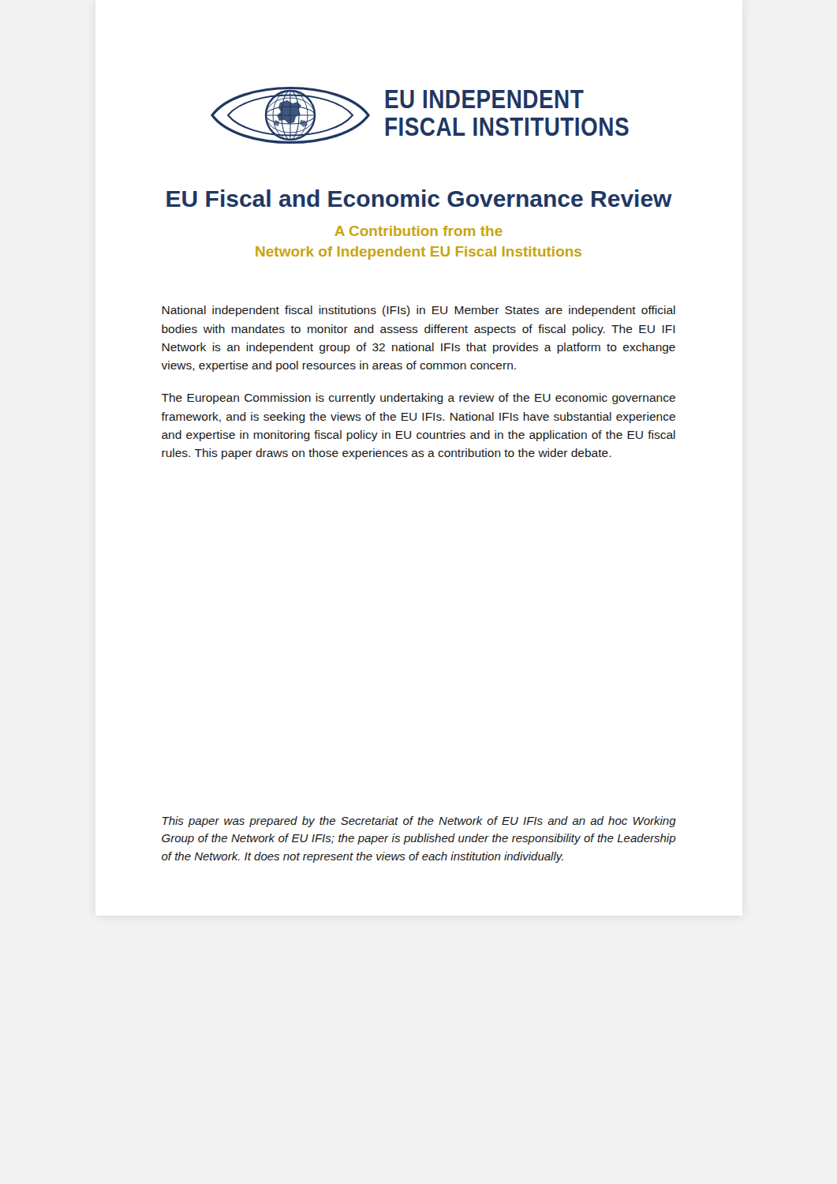EU Independent Fiscal Institutions
EU Fiscal and Economic Governance Review
A Contribution from the Network of Independent EU Fiscal Institutions
National independent fiscal institutions (IFIs) in EU Member States are independent official bodies with mandates to monitor and assess different aspects of fiscal policy. The EU IFI Network is an independent group of 32 national IFIs that provides a platform to exchange views, expertise and pool resources in areas of common concern.
The European Commission is currently undertaking a review of the EU economic governance framework, and is seeking the views of the EU IFIs. National IFIs have substantial experience and expertise in monitoring fiscal policy in EU countries and in the application of the EU fiscal rules. This paper draws on those experiences as a contribution to the wider debate.
This paper was prepared by the Secretariat of the Network of EU IFIs and an ad hoc Working Group of the Network of EU IFIs; the paper is published under the responsibility of the Leadership of the Network. It does not represent the views of each institution individually.